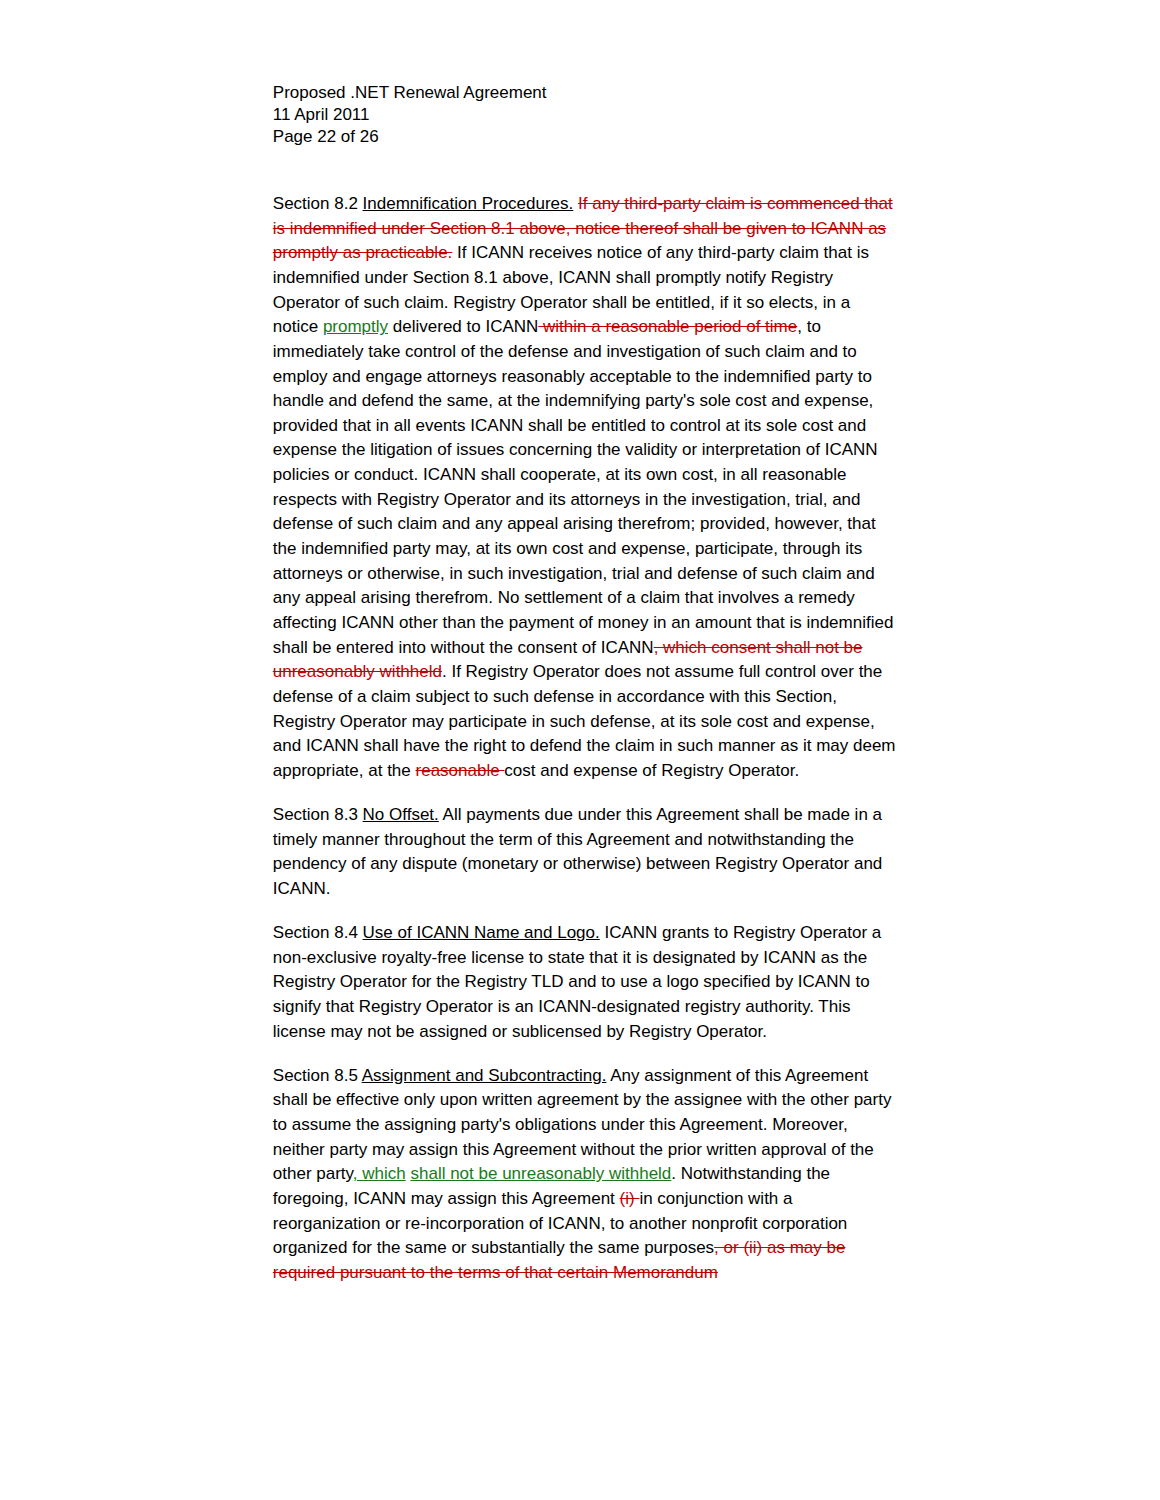Proposed .NET Renewal Agreement
11 April 2011
Page 22 of 26
Section 8.2 Indemnification Procedures. If any third-party claim is commenced that is indemnified under Section 8.1 above, notice thereof shall be given to ICANN as promptly as practicable. If ICANN receives notice of any third-party claim that is indemnified under Section 8.1 above, ICANN shall promptly notify Registry Operator of such claim. Registry Operator shall be entitled, if it so elects, in a notice promptly delivered to ICANN within a reasonable period of time, to immediately take control of the defense and investigation of such claim and to employ and engage attorneys reasonably acceptable to the indemnified party to handle and defend the same, at the indemnifying party's sole cost and expense, provided that in all events ICANN shall be entitled to control at its sole cost and expense the litigation of issues concerning the validity or interpretation of ICANN policies or conduct. ICANN shall cooperate, at its own cost, in all reasonable respects with Registry Operator and its attorneys in the investigation, trial, and defense of such claim and any appeal arising therefrom; provided, however, that the indemnified party may, at its own cost and expense, participate, through its attorneys or otherwise, in such investigation, trial and defense of such claim and any appeal arising therefrom. No settlement of a claim that involves a remedy affecting ICANN other than the payment of money in an amount that is indemnified shall be entered into without the consent of ICANN, which consent shall not be unreasonably withheld. If Registry Operator does not assume full control over the defense of a claim subject to such defense in accordance with this Section, Registry Operator may participate in such defense, at its sole cost and expense, and ICANN shall have the right to defend the claim in such manner as it may deem appropriate, at the reasonable cost and expense of Registry Operator.
Section 8.3 No Offset. All payments due under this Agreement shall be made in a timely manner throughout the term of this Agreement and notwithstanding the pendency of any dispute (monetary or otherwise) between Registry Operator and ICANN.
Section 8.4 Use of ICANN Name and Logo. ICANN grants to Registry Operator a non-exclusive royalty-free license to state that it is designated by ICANN as the Registry Operator for the Registry TLD and to use a logo specified by ICANN to signify that Registry Operator is an ICANN-designated registry authority. This license may not be assigned or sublicensed by Registry Operator.
Section 8.5 Assignment and Subcontracting. Any assignment of this Agreement shall be effective only upon written agreement by the assignee with the other party to assume the assigning party's obligations under this Agreement. Moreover, neither party may assign this Agreement without the prior written approval of the other party, which shall not be unreasonably withheld. Notwithstanding the foregoing, ICANN may assign this Agreement (i) in conjunction with a reorganization or re-incorporation of ICANN, to another nonprofit corporation organized for the same or substantially the same purposes, or (ii) as may be required pursuant to the terms of that certain Memorandum